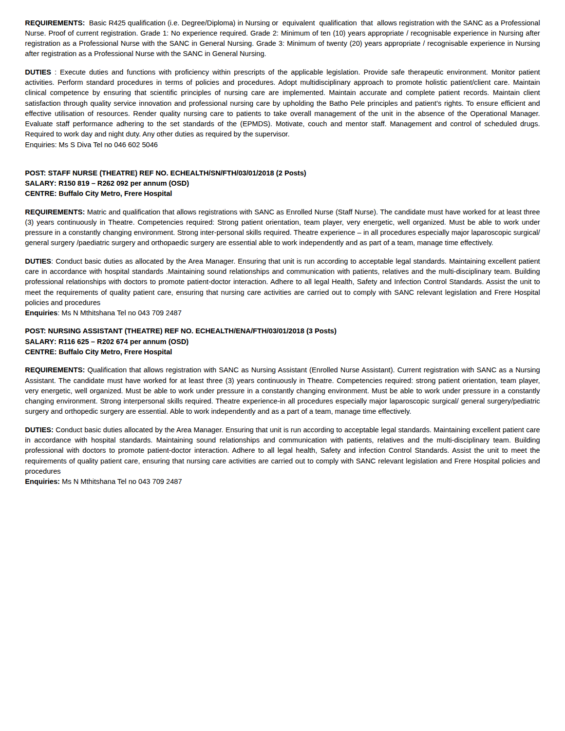REQUIREMENTS: Basic R425 qualification (i.e. Degree/Diploma) in Nursing or equivalent qualification that allows registration with the SANC as a Professional Nurse. Proof of current registration. Grade 1: No experience required. Grade 2: Minimum of ten (10) years appropriate / recognisable experience in Nursing after registration as a Professional Nurse with the SANC in General Nursing. Grade 3: Minimum of twenty (20) years appropriate / recognisable experience in Nursing after registration as a Professional Nurse with the SANC in General Nursing.
DUTIES : Execute duties and functions with proficiency within prescripts of the applicable legislation. Provide safe therapeutic environment. Monitor patient activities. Perform standard procedures in terms of policies and procedures. Adopt multidisciplinary approach to promote holistic patient/client care. Maintain clinical competence by ensuring that scientific principles of nursing care are implemented. Maintain accurate and complete patient records. Maintain client satisfaction through quality service innovation and professional nursing care by upholding the Batho Pele principles and patient’s rights. To ensure efficient and effective utilisation of resources. Render quality nursing care to patients to take overall management of the unit in the absence of the Operational Manager. Evaluate staff performance adhering to the set standards of the (EPMDS). Motivate, couch and mentor staff. Management and control of scheduled drugs. Required to work day and night duty. Any other duties as required by the supervisor.
Enquiries: Ms S Diva Tel no 046 602 5046
POST: STAFF NURSE (THEATRE) REF NO. ECHEALTH/SN/FTH/03/01/2018 (2 Posts)
SALARY: R150 819 – R262 092 per annum (OSD)
CENTRE: Buffalo City Metro, Frere Hospital
REQUIREMENTS: Matric and qualification that allows registrations with SANC as Enrolled Nurse (Staff Nurse). The candidate must have worked for at least three (3) years continuously in Theatre. Competencies required: Strong patient orientation, team player, very energetic, well organized. Must be able to work under pressure in a constantly changing environment. Strong inter-personal skills required. Theatre experience – in all procedures especially major laparoscopic surgical/ general surgery /paediatric surgery and orthopaedic surgery are essential able to work independently and as part of a team, manage time effectively.
DUTIES: Conduct basic duties as allocated by the Area Manager. Ensuring that unit is run according to acceptable legal standards. Maintaining excellent patient care in accordance with hospital standards .Maintaining sound relationships and communication with patients, relatives and the multi-disciplinary team. Building professional relationships with doctors to promote patient-doctor interaction. Adhere to all legal Health, Safety and Infection Control Standards. Assist the unit to meet the requirements of quality patient care, ensuring that nursing care activities are carried out to comply with SANC relevant legislation and Frere Hospital policies and procedures
Enquiries: Ms N Mthitshana Tel no 043 709 2487
POST: NURSING ASSISTANT (THEATRE) REF NO. ECHEALTH/ENA/FTH/03/01/2018 (3 Posts)
SALARY: R116 625 – R202 674 per annum (OSD)
CENTRE: Buffalo City Metro, Frere Hospital
REQUIREMENTS: Qualification that allows registration with SANC as Nursing Assistant (Enrolled Nurse Assistant). Current registration with SANC as a Nursing Assistant. The candidate must have worked for at least three (3) years continuously in Theatre. Competencies required: strong patient orientation, team player, very energetic, well organized. Must be able to work under pressure in a constantly changing environment. Must be able to work under pressure in a constantly changing environment. Strong interpersonal skills required. Theatre experience-in all procedures especially major laparoscopic surgical/ general surgery/pediatric surgery and orthopedic surgery are essential. Able to work independently and as a part of a team, manage time effectively.
DUTIES: Conduct basic duties allocated by the Area Manager. Ensuring that unit is run according to acceptable legal standards. Maintaining excellent patient care in accordance with hospital standards. Maintaining sound relationships and communication with patients, relatives and the multi-disciplinary team. Building professional with doctors to promote patient-doctor interaction. Adhere to all legal health, Safety and infection Control Standards. Assist the unit to meet the requirements of quality patient care, ensuring that nursing care activities are carried out to comply with SANC relevant legislation and Frere Hospital policies and procedures
Enquiries: Ms N Mthitshana Tel no 043 709 2487